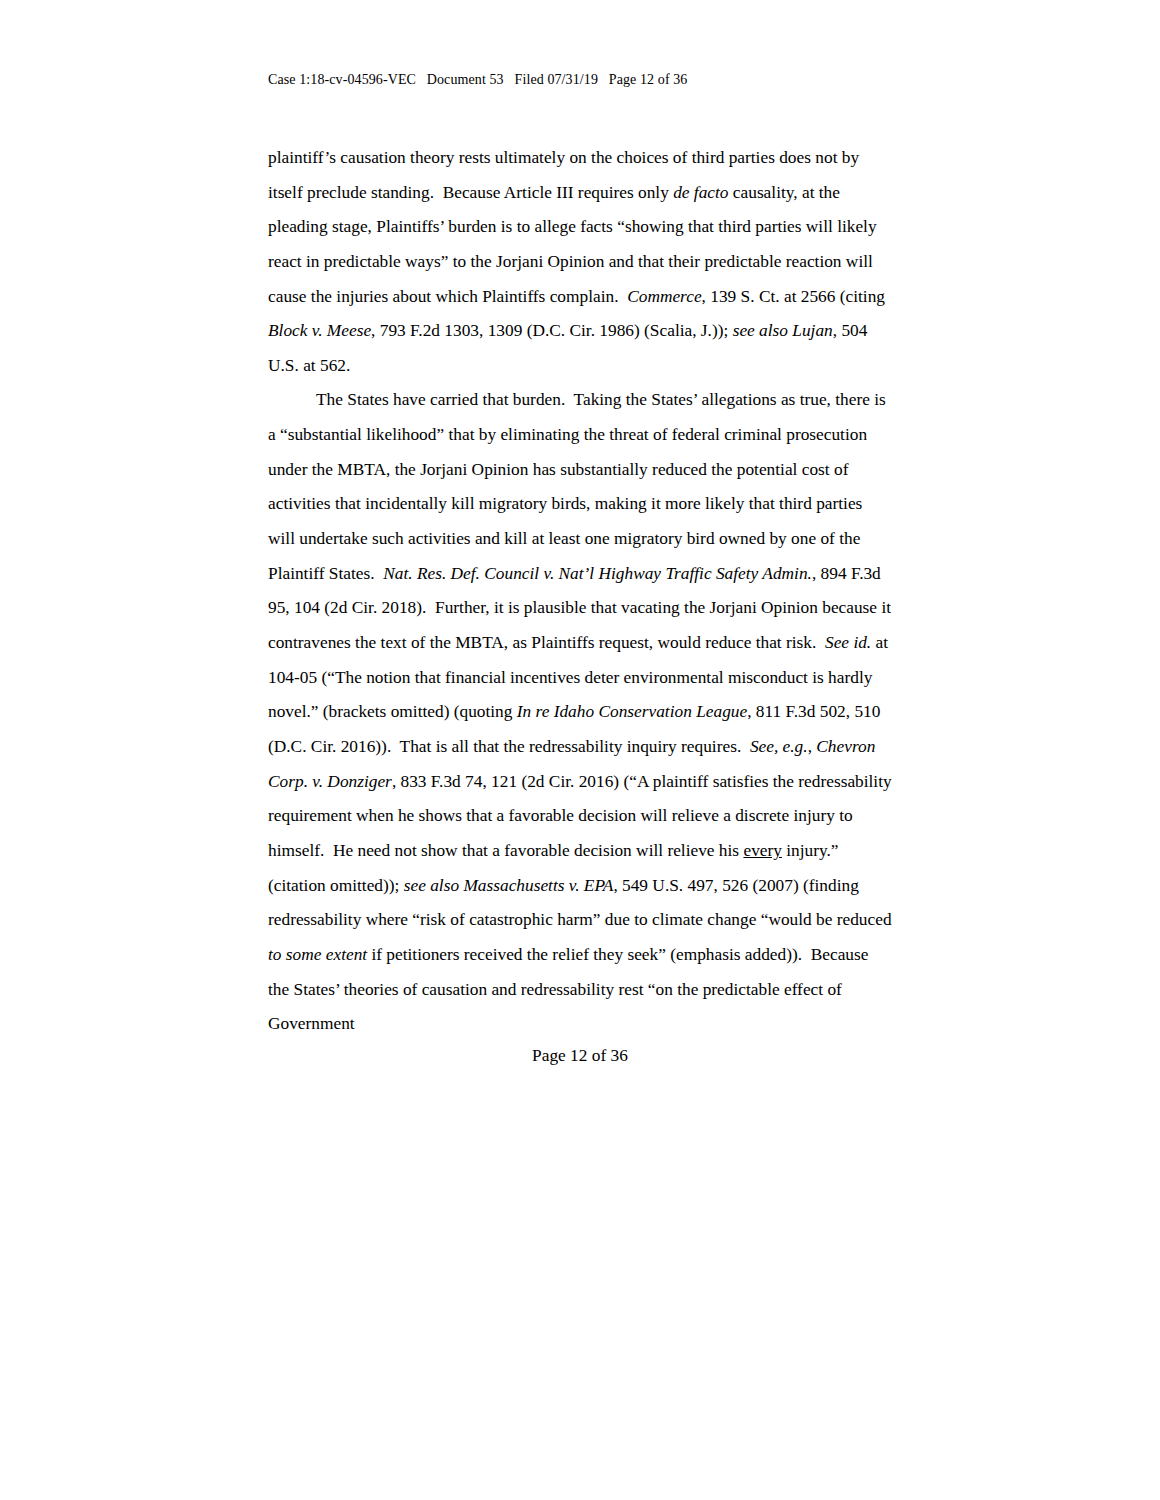Case 1:18-cv-04596-VEC Document 53 Filed 07/31/19 Page 12 of 36
plaintiff’s causation theory rests ultimately on the choices of third parties does not by itself preclude standing. Because Article III requires only de facto causality, at the pleading stage, Plaintiffs’ burden is to allege facts “showing that third parties will likely react in predictable ways” to the Jorjani Opinion and that their predictable reaction will cause the injuries about which Plaintiffs complain. Commerce, 139 S. Ct. at 2566 (citing Block v. Meese, 793 F.2d 1303, 1309 (D.C. Cir. 1986) (Scalia, J.)); see also Lujan, 504 U.S. at 562.
The States have carried that burden. Taking the States’ allegations as true, there is a “substantial likelihood” that by eliminating the threat of federal criminal prosecution under the MBTA, the Jorjani Opinion has substantially reduced the potential cost of activities that incidentally kill migratory birds, making it more likely that third parties will undertake such activities and kill at least one migratory bird owned by one of the Plaintiff States. Nat. Res. Def. Council v. Nat’l Highway Traffic Safety Admin., 894 F.3d 95, 104 (2d Cir. 2018). Further, it is plausible that vacating the Jorjani Opinion because it contravenes the text of the MBTA, as Plaintiffs request, would reduce that risk. See id. at 104-05 (“The notion that financial incentives deter environmental misconduct is hardly novel.” (brackets omitted) (quoting In re Idaho Conservation League, 811 F.3d 502, 510 (D.C. Cir. 2016)). That is all that the redressability inquiry requires. See, e.g., Chevron Corp. v. Donziger, 833 F.3d 74, 121 (2d Cir. 2016) (“A plaintiff satisfies the redressability requirement when he shows that a favorable decision will relieve a discrete injury to himself. He need not show that a favorable decision will relieve his every injury.” (citation omitted)); see also Massachusetts v. EPA, 549 U.S. 497, 526 (2007) (finding redressability where “risk of catastrophic harm” due to climate change “would be reduced to some extent if petitioners received the relief they seek” (emphasis added)). Because the States’ theories of causation and redressability rest “on the predictable effect of Government
Page 12 of 36